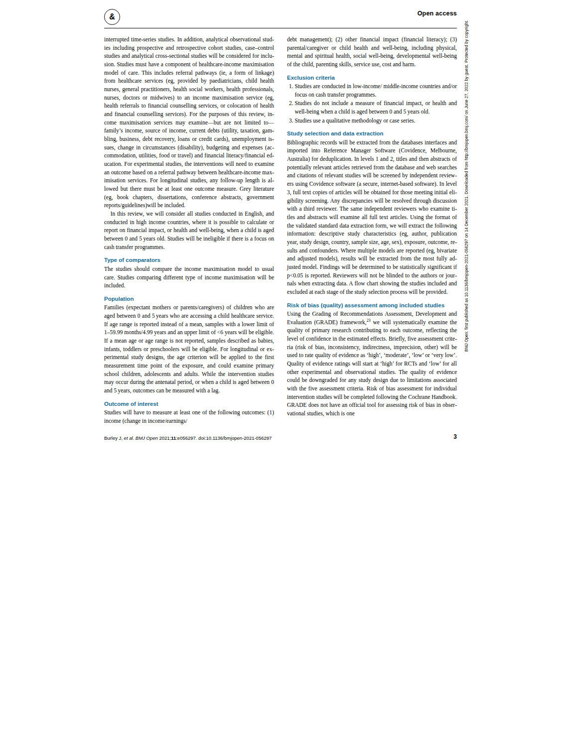BMJ Open: first published as 10.1136/bmjopen-2021-056297 on 14 December 2021. Downloaded from http://bmjopen.bmj.com/ on June 27, 2022 by guest. Protected by copyright.
&
Open access
interrupted time-series studies. In addition, analytical observational studies including prospective and retrospective cohort studies, case–control studies and analytical cross-sectional studies will be considered for inclusion. Studies must have a component of healthcare-income maximisation model of care. This includes referral pathways (ie, a form of linkage) from healthcare services (eg, provided by paediatricians, child health nurses, general practitioners, health social workers, health professionals, nurses, doctors or midwives) to an income maximisation service (eg, health referrals to financial counselling services, or colocation of health and financial counselling services). For the purposes of this review, income maximisation services may examine—but are not limited to—family’s income, source of income, current debts (utility, taxation, gambling, business, debt recovery, loans or credit cards), unemployment issues, change in circumstances (disability), budgeting and expenses (accommodation, utilities, food or travel) and financial literacy/financial education. For experimental studies, the interventions will need to examine an outcome based on a referral pathway between healthcare-income maximisation services. For longitudinal studies, any follow-up length is allowed but there must be at least one outcome measure. Grey literature (eg, book chapters, dissertations, conference abstracts, government reports/guidelines)will be included.
In this review, we will consider all studies conducted in English, and conducted in high income countries, where it is possible to calculate or report on financial impact, or health and well-being, when a child is aged between 0 and 5 years old. Studies will be ineligible if there is a focus on cash transfer programmes.
Type of comparators
The studies should compare the income maximisation model to usual care. Studies comparing different type of income maximisation will be included.
Population
Families (expectant mothers or parents/caregivers) of children who are aged between 0 and 5 years who are accessing a child healthcare service. If age range is reported instead of a mean, samples with a lower limit of 1–59.99 months/4.99 years and an upper limit of <6 years will be eligible. If a mean age or age range is not reported, samples described as babies, infants, toddlers or preschoolers will be eligible. For longitudinal or experimental study designs, the age criterion will be applied to the first measurement time point of the exposure, and could examine primary school children, adolescents and adults. While the intervention studies may occur during the antenatal period, or when a child is aged between 0 and 5 years, outcomes can be measured with a lag.
Outcome of interest
Studies will have to measure at least one of the following outcomes: (1) income (change in income/earnings/
debt management); (2) other financial impact (financial literacy); (3) parental/caregiver or child health and well-being, including physical, mental and spiritual health, social well-being, developmental well-being of the child, parenting skills, service use, cost and harm.
Exclusion criteria
Studies are conducted in low-income/ middle-income countries and/or focus on cash transfer programmes.
Studies do not include a measure of financial impact, or health and well-being when a child is aged between 0 and 5 years old.
Studies use a qualitative methodology or case series.
Study selection and data extraction
Bibliographic records will be extracted from the databases interfaces and imported into Reference Manager Software (Covidence, Melbourne, Australia) for deduplication. In levels 1 and 2, titles and then abstracts of potentially relevant articles retrieved from the database and web searches and citations of relevant studies will be screened by independent reviewers using Covidence software (a secure, internet-based software). In level 3, full text copies of articles will be obtained for those meeting initial eligibility screening. Any discrepancies will be resolved through discussion with a third reviewer. The same independent reviewers who examine titles and abstracts will examine all full text articles. Using the format of the validated standard data extraction form, we will extract the following information: descriptive study characteristics (eg, author, publication year, study design, country, sample size, age, sex), exposure, outcome, results and confounders. Where multiple models are reported (eg, bivariate and adjusted models), results will be extracted from the most fully adjusted model. Findings will be determined to be statistically significant if p<0.05 is reported. Reviewers will not be blinded to the authors or journals when extracting data. A flow chart showing the studies included and excluded at each stage of the study selection process will be provided.
Risk of bias (quality) assessment among included studies
Using the Grading of Recommendations Assessment, Development and Evaluation (GRADE) framework,23 we will systematically examine the quality of primary research contributing to each outcome, reflecting the level of confidence in the estimated effects. Briefly, five assessment criteria (risk of bias, inconsistency, indirectness, imprecision, other) will be used to rate quality of evidence as ‘high’, ‘moderate’, ‘low’ or ‘very low’. Quality of evidence ratings will start at ‘high’ for RCTs and ‘low’ for all other experimental and observational studies. The quality of evidence could be downgraded for any study design due to limitations associated with the five assessment criteria. Risk of bias assessment for individual intervention studies will be completed following the Cochrane Handbook. GRADE does not have an official tool for assessing risk of bias in observational studies, which is one
Burley J, et al. BMJ Open 2021;11:e056297. doi:10.1136/bmjopen-2021-056297
3